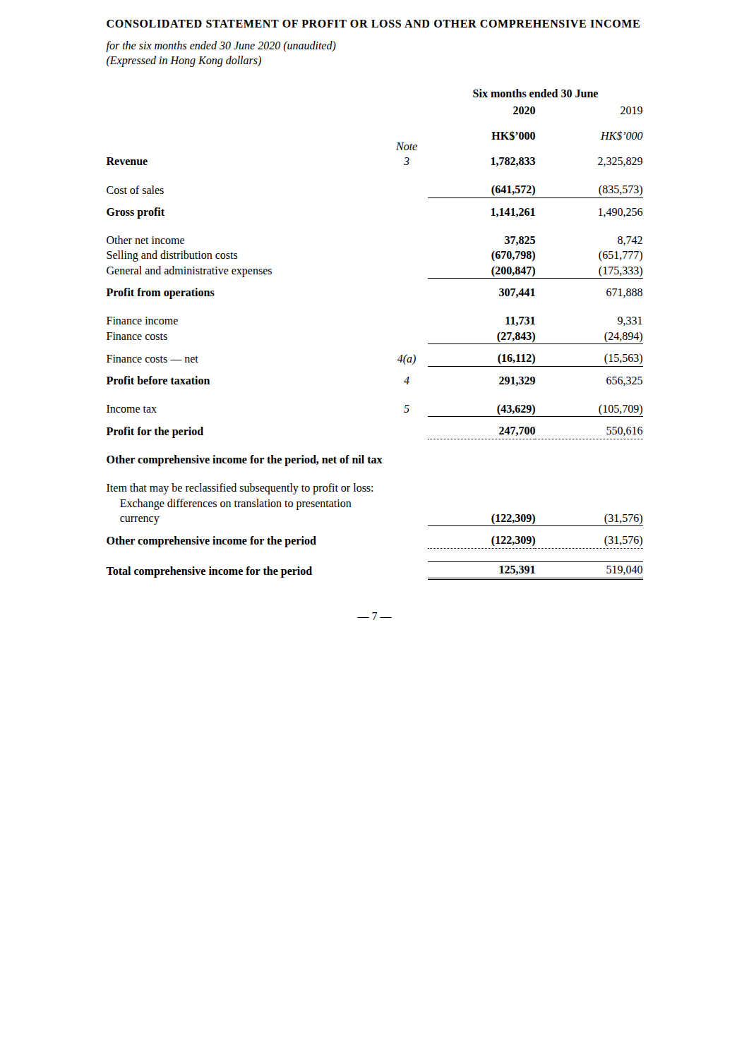Consolidated Statement of Profit or Loss and Other Comprehensive Income
for the six months ended 30 June 2020 (unaudited)
(Expressed in Hong Kong dollars)
| | | Six months ended 30 June |
| --- | --- | --- |
| | | 2020 | 2019 |
| | Note | HK$’000 | HK$’000 |
| Revenue | 3 | 1,782,833 | 2,325,829 |
| Cost of sales | | (641,572) | (835,573) |
| Gross profit | | 1,141,261 | 1,490,256 |
| Other net income | | 37,825 | 8,742 |
| Selling and distribution costs | | (670,798) | (651,777) |
| General and administrative expenses | | (200,847) | (175,333) |
| Profit from operations | | 307,441 | 671,888 |
| Finance income | | 11,731 | 9,331 |
| Finance costs | | (27,843) | (24,894) |
| Finance costs — net | 4(a) | (16,112) | (15,563) |
| Profit before taxation | 4 | 291,329 | 656,325 |
| Income tax | 5 | (43,629) | (105,709) |
| Profit for the period | | 247,700 | 550,616 |
| Other comprehensive income for the period, net of nil tax |
| Item that may be reclassified subsequently to profit or loss: |
| Exchange differences on translation to presentation currency | | (122,309) | (31,576) |
| Other comprehensive income for the period | | (122,309) | (31,576) |
| Total comprehensive income for the period | | 125,391 | 519,040 |
— 7 —